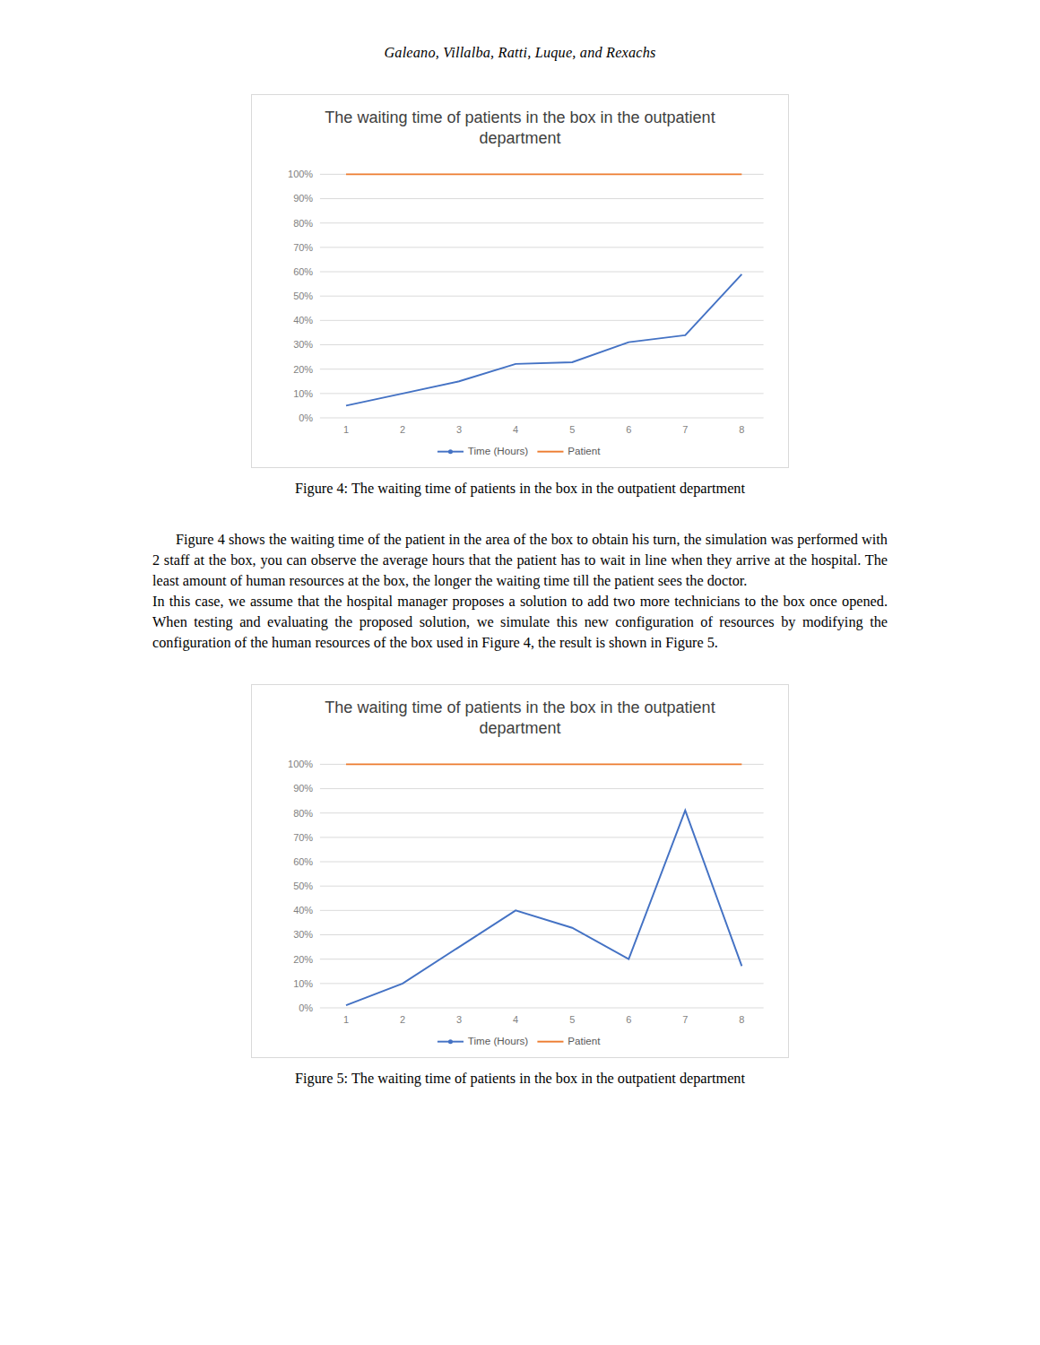Galeano, Villalba, Ratti, Luque, and Rexachs
The waiting time of patients in the box in the outpatient
department
100% 90% 80% 70% 60% 50% 40% 30% 20% 10% 0% 1 2 3 4 5 6 7 8 Time (Hours) Patient
Figure 4: The waiting time of patients in the box in the outpatient department
Figure 4 shows the waiting time of the patient in the area of the box to obtain his turn, the simulation was performed with 2 staff at the box, you can observe the average hours that the patient has to wait in line when they arrive at the hospital. The least amount of human resources at the box, the longer the waiting time till the patient sees the doctor.
In this case, we assume that the hospital manager proposes a solution to add two more technicians to the box once opened. When testing and evaluating the proposed solution, we simulate this new configuration of resources by modifying the configuration of the human resources of the box used in Figure 4, the result is shown in Figure 5.
The waiting time of patients in the box in the outpatient
department
100% 90% 80% 70% 60% 50% 40% 30% 20% 10% 0% 1 2 3 4 5 6 7 8 Time (Hours) Patient
Figure 5: The waiting time of patients in the box in the outpatient department